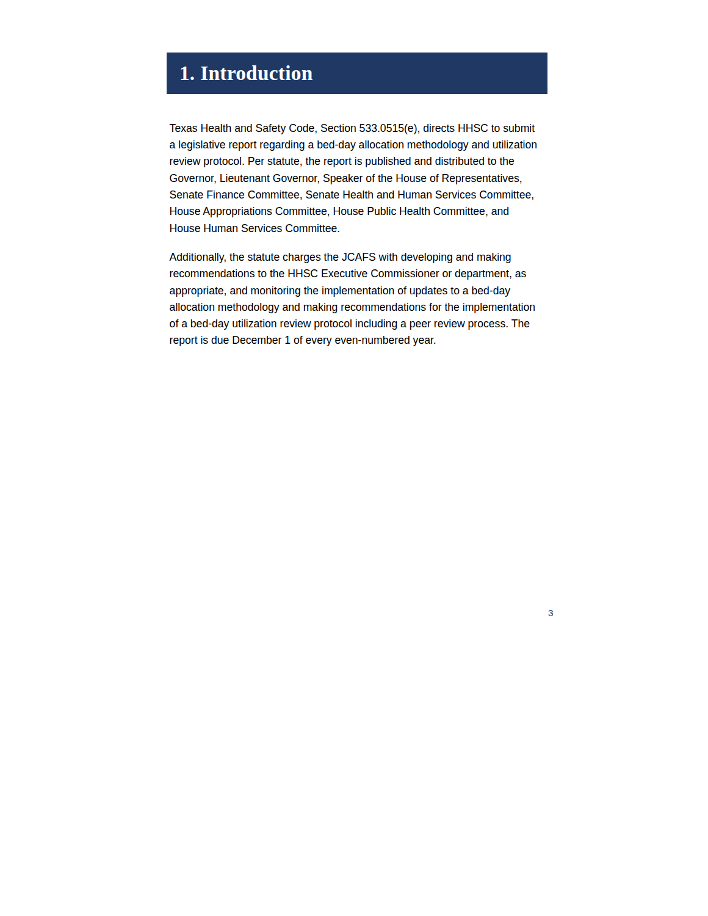1. Introduction
Texas Health and Safety Code, Section 533.0515(e), directs HHSC to submit a legislative report regarding a bed-day allocation methodology and utilization review protocol. Per statute, the report is published and distributed to the Governor, Lieutenant Governor, Speaker of the House of Representatives, Senate Finance Committee, Senate Health and Human Services Committee, House Appropriations Committee, House Public Health Committee, and House Human Services Committee.
Additionally, the statute charges the JCAFS with developing and making recommendations to the HHSC Executive Commissioner or department, as appropriate, and monitoring the implementation of updates to a bed-day allocation methodology and making recommendations for the implementation of a bed-day utilization review protocol including a peer review process. The report is due December 1 of every even-numbered year.
3